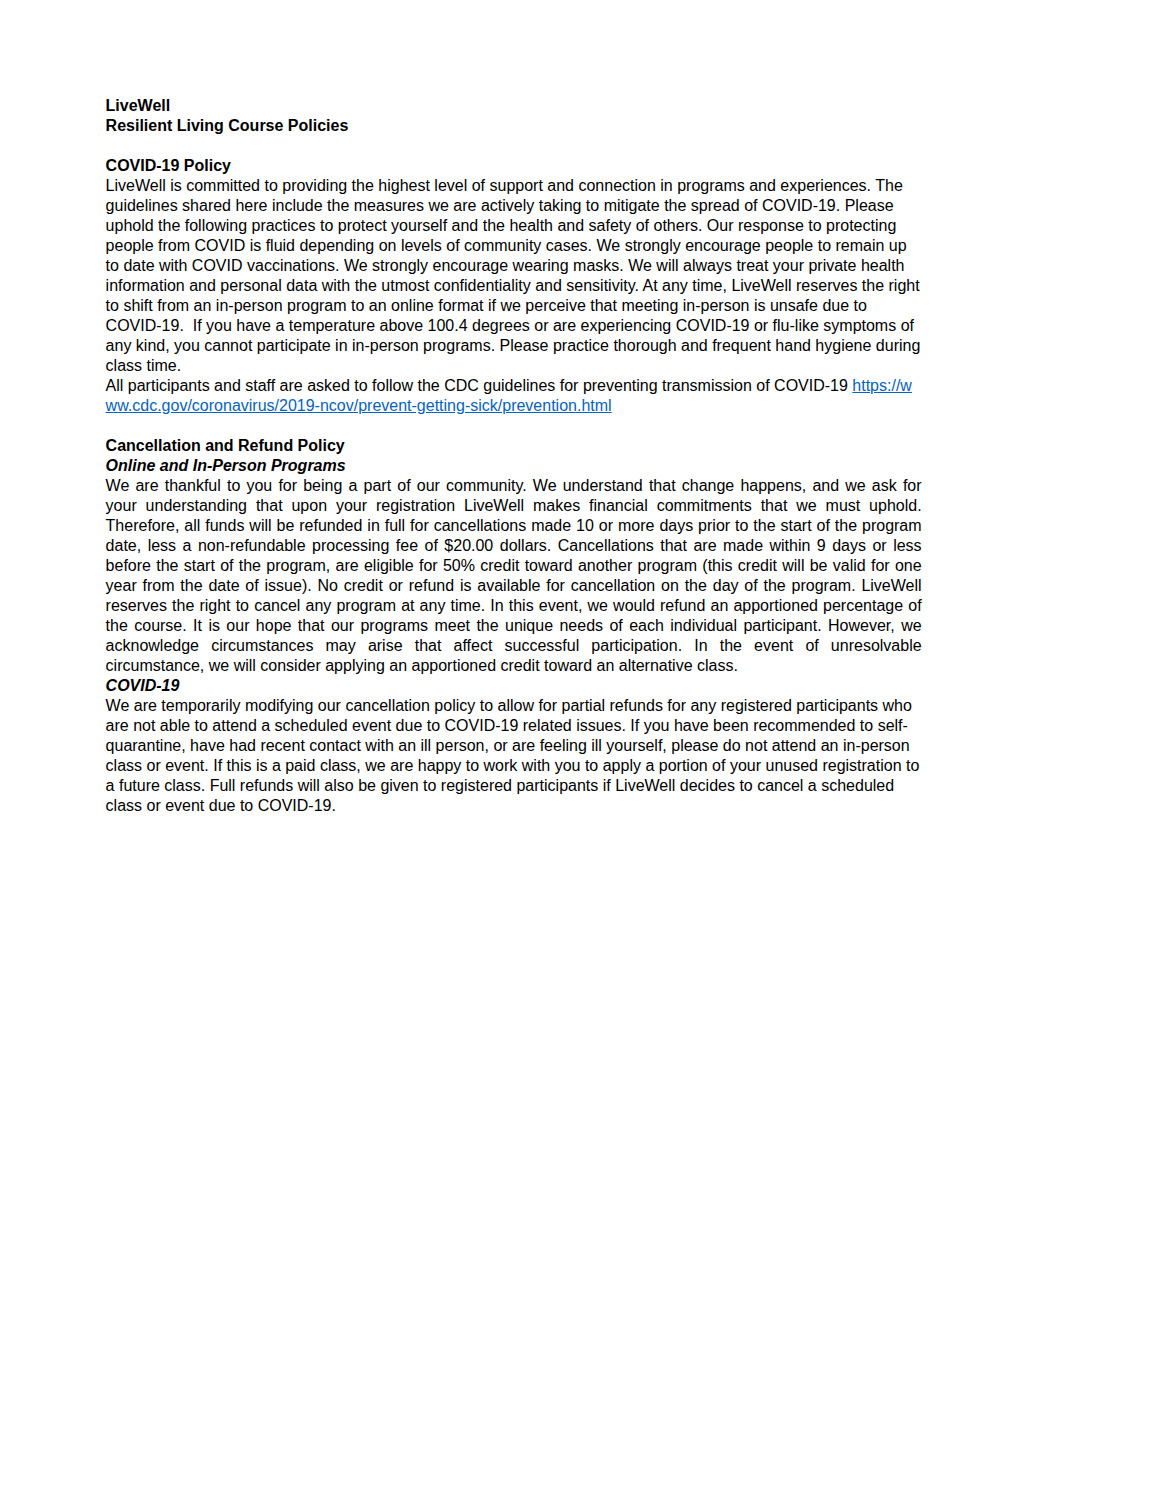LiveWell
Resilient Living Course Policies
COVID-19 Policy
LiveWell is committed to providing the highest level of support and connection in programs and experiences. The guidelines shared here include the measures we are actively taking to mitigate the spread of COVID-19. Please uphold the following practices to protect yourself and the health and safety of others. Our response to protecting people from COVID is fluid depending on levels of community cases. We strongly encourage people to remain up to date with COVID vaccinations. We strongly encourage wearing masks. We will always treat your private health information and personal data with the utmost confidentiality and sensitivity. At any time, LiveWell reserves the right to shift from an in-person program to an online format if we perceive that meeting in-person is unsafe due to COVID-19. If you have a temperature above 100.4 degrees or are experiencing COVID-19 or flu-like symptoms of any kind, you cannot participate in in-person programs. Please practice thorough and frequent hand hygiene during class time.
All participants and staff are asked to follow the CDC guidelines for preventing transmission of COVID-19 https://www.cdc.gov/coronavirus/2019-ncov/prevent-getting-sick/prevention.html
Cancellation and Refund Policy
Online and In-Person Programs
We are thankful to you for being a part of our community. We understand that change happens, and we ask for your understanding that upon your registration LiveWell makes financial commitments that we must uphold. Therefore, all funds will be refunded in full for cancellations made 10 or more days prior to the start of the program date, less a non-refundable processing fee of $20.00 dollars. Cancellations that are made within 9 days or less before the start of the program, are eligible for 50% credit toward another program (this credit will be valid for one year from the date of issue). No credit or refund is available for cancellation on the day of the program. LiveWell reserves the right to cancel any program at any time. In this event, we would refund an apportioned percentage of the course. It is our hope that our programs meet the unique needs of each individual participant. However, we acknowledge circumstances may arise that affect successful participation. In the event of unresolvable circumstance, we will consider applying an apportioned credit toward an alternative class.
COVID-19
We are temporarily modifying our cancellation policy to allow for partial refunds for any registered participants who are not able to attend a scheduled event due to COVID-19 related issues. If you have been recommended to self-quarantine, have had recent contact with an ill person, or are feeling ill yourself, please do not attend an in-person class or event. If this is a paid class, we are happy to work with you to apply a portion of your unused registration to a future class. Full refunds will also be given to registered participants if LiveWell decides to cancel a scheduled class or event due to COVID-19.